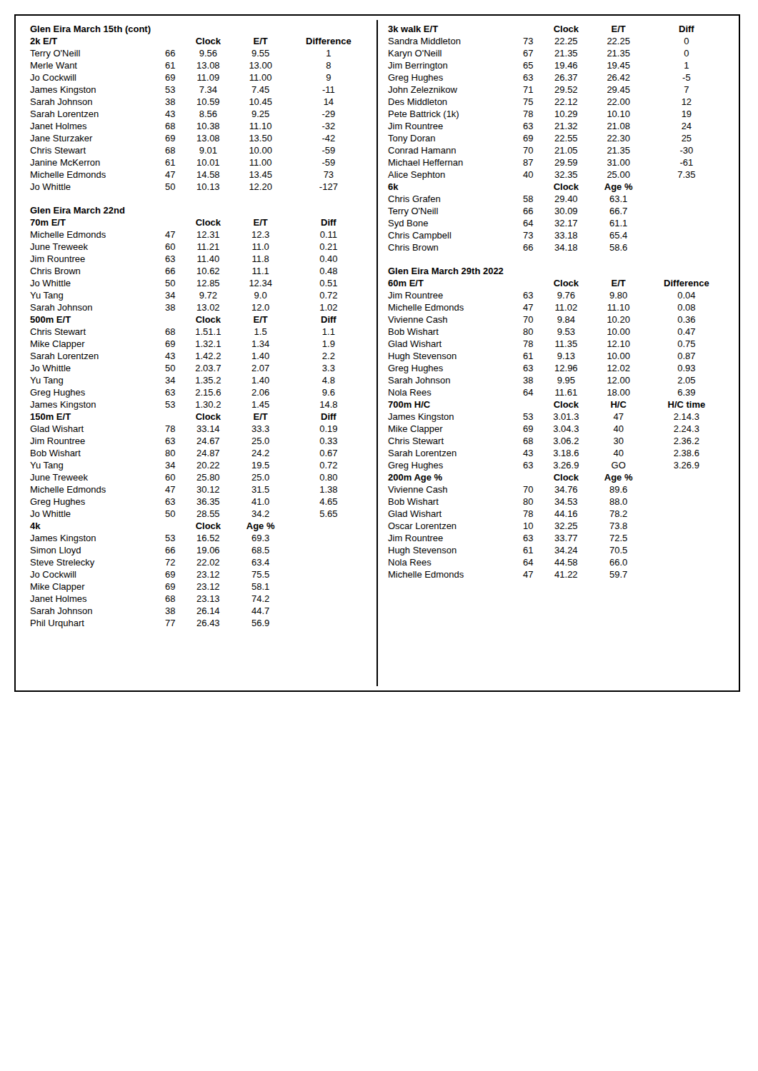| Glen Eira March 15th (cont) |
| 2k E/T | | Clock | E/T | Difference |
| Terry O'Neill | 66 | 9.56 | 9.55 | 1 |
| Merle Want | 61 | 13.08 | 13.00 | 8 |
| Jo Cockwill | 69 | 11.09 | 11.00 | 9 |
| James Kingston | 53 | 7.34 | 7.45 | -11 |
| Sarah Johnson | 38 | 10.59 | 10.45 | 14 |
| Sarah Lorentzen | 43 | 8.56 | 9.25 | -29 |
| Janet Holmes | 68 | 10.38 | 11.10 | -32 |
| Jane Sturzaker | 69 | 13.08 | 13.50 | -42 |
| Chris Stewart | 68 | 9.01 | 10.00 | -59 |
| Janine McKerron | 61 | 10.01 | 11.00 | -59 |
| Michelle Edmonds | 47 | 14.58 | 13.45 | 73 |
| Jo Whittle | 50 | 10.13 | 12.20 | -127 |
| Glen Eira March 22nd |
| 70m E/T | | Clock | E/T | Diff |
| Michelle Edmonds | 47 | 12.31 | 12.3 | 0.11 |
| June Treweek | 60 | 11.21 | 11.0 | 0.21 |
| Jim Rountree | 63 | 11.40 | 11.8 | 0.40 |
| Chris Brown | 66 | 10.62 | 11.1 | 0.48 |
| Jo Whittle | 50 | 12.85 | 12.34 | 0.51 |
| Yu Tang | 34 | 9.72 | 9.0 | 0.72 |
| Sarah Johnson | 38 | 13.02 | 12.0 | 1.02 |
| 500m E/T | | Clock | E/T | Diff |
| Chris Stewart | 68 | 1.51.1 | 1.5 | 1.1 |
| Mike Clapper | 69 | 1.32.1 | 1.34 | 1.9 |
| Sarah Lorentzen | 43 | 1.42.2 | 1.40 | 2.2 |
| Jo Whittle | 50 | 2.03.7 | 2.07 | 3.3 |
| Yu Tang | 34 | 1.35.2 | 1.40 | 4.8 |
| Greg Hughes | 63 | 2.15.6 | 2.06 | 9.6 |
| James Kingston | 53 | 1.30.2 | 1.45 | 14.8 |
| 150m E/T | | Clock | E/T | Diff |
| Glad Wishart | 78 | 33.14 | 33.3 | 0.19 |
| Jim Rountree | 63 | 24.67 | 25.0 | 0.33 |
| Bob Wishart | 80 | 24.87 | 24.2 | 0.67 |
| Yu Tang | 34 | 20.22 | 19.5 | 0.72 |
| June Treweek | 60 | 25.80 | 25.0 | 0.80 |
| Michelle Edmonds | 47 | 30.12 | 31.5 | 1.38 |
| Greg Hughes | 63 | 36.35 | 41.0 | 4.65 |
| Jo Whittle | 50 | 28.55 | 34.2 | 5.65 |
| 4k | | Clock | Age % | |
| James Kingston | 53 | 16.52 | 69.3 | |
| Simon Lloyd | 66 | 19.06 | 68.5 | |
| Steve Strelecky | 72 | 22.02 | 63.4 | |
| Jo Cockwill | 69 | 23.12 | 75.5 | |
| Mike Clapper | 69 | 23.12 | 58.1 | |
| Janet Holmes | 68 | 23.13 | 74.2 | |
| Sarah Johnson | 38 | 26.14 | 44.7 | |
| Phil Urquhart | 77 | 26.43 | 56.9 | |
| 3k walk E/T | | Clock | E/T | Diff |
| Sandra Middleton | 73 | 22.25 | 22.25 | 0 |
| Karyn O'Neill | 67 | 21.35 | 21.35 | 0 |
| Jim Berrington | 65 | 19.46 | 19.45 | 1 |
| Greg Hughes | 63 | 26.37 | 26.42 | -5 |
| John Zeleznikow | 71 | 29.52 | 29.45 | 7 |
| Des Middleton | 75 | 22.12 | 22.00 | 12 |
| Pete Battrick (1k) | 78 | 10.29 | 10.10 | 19 |
| Jim Rountree | 63 | 21.32 | 21.08 | 24 |
| Tony Doran | 69 | 22.55 | 22.30 | 25 |
| Conrad Hamann | 70 | 21.05 | 21.35 | -30 |
| Michael Heffernan | 87 | 29.59 | 31.00 | -61 |
| Alice Sephton | 40 | 32.35 | 25.00 | 7.35 |
| 6k | | Clock | Age % | |
| Chris Grafen | 58 | 29.40 | 63.1 | |
| Terry O'Neill | 66 | 30.09 | 66.7 | |
| Syd Bone | 64 | 32.17 | 61.1 | |
| Chris Campbell | 73 | 33.18 | 65.4 | |
| Chris Brown | 66 | 34.18 | 58.6 | |
| Glen Eira March 29th 2022 |
| 60m E/T | | Clock | E/T | Difference |
| Jim Rountree | 63 | 9.76 | 9.80 | 0.04 |
| Michelle Edmonds | 47 | 11.02 | 11.10 | 0.08 |
| Vivienne Cash | 70 | 9.84 | 10.20 | 0.36 |
| Bob Wishart | 80 | 9.53 | 10.00 | 0.47 |
| Glad Wishart | 78 | 11.35 | 12.10 | 0.75 |
| Hugh Stevenson | 61 | 9.13 | 10.00 | 0.87 |
| Greg Hughes | 63 | 12.96 | 12.02 | 0.93 |
| Sarah Johnson | 38 | 9.95 | 12.00 | 2.05 |
| Nola Rees | 64 | 11.61 | 18.00 | 6.39 |
| 700m H/C | | Clock | H/C | H/C time |
| James Kingston | 53 | 3.01.3 | 47 | 2.14.3 |
| Mike Clapper | 69 | 3.04.3 | 40 | 2.24.3 |
| Chris Stewart | 68 | 3.06.2 | 30 | 2.36.2 |
| Sarah Lorentzen | 43 | 3.18.6 | 40 | 2.38.6 |
| Greg Hughes | 63 | 3.26.9 | GO | 3.26.9 |
| 200m Age % | | Clock | Age % | |
| Vivienne Cash | 70 | 34.76 | 89.6 | |
| Bob Wishart | 80 | 34.53 | 88.0 | |
| Glad Wishart | 78 | 44.16 | 78.2 | |
| Oscar Lorentzen | 10 | 32.25 | 73.8 | |
| Jim Rountree | 63 | 33.77 | 72.5 | |
| Hugh Stevenson | 61 | 34.24 | 70.5 | |
| Nola Rees | 64 | 44.58 | 66.0 | |
| Michelle Edmonds | 47 | 41.22 | 59.7 | |